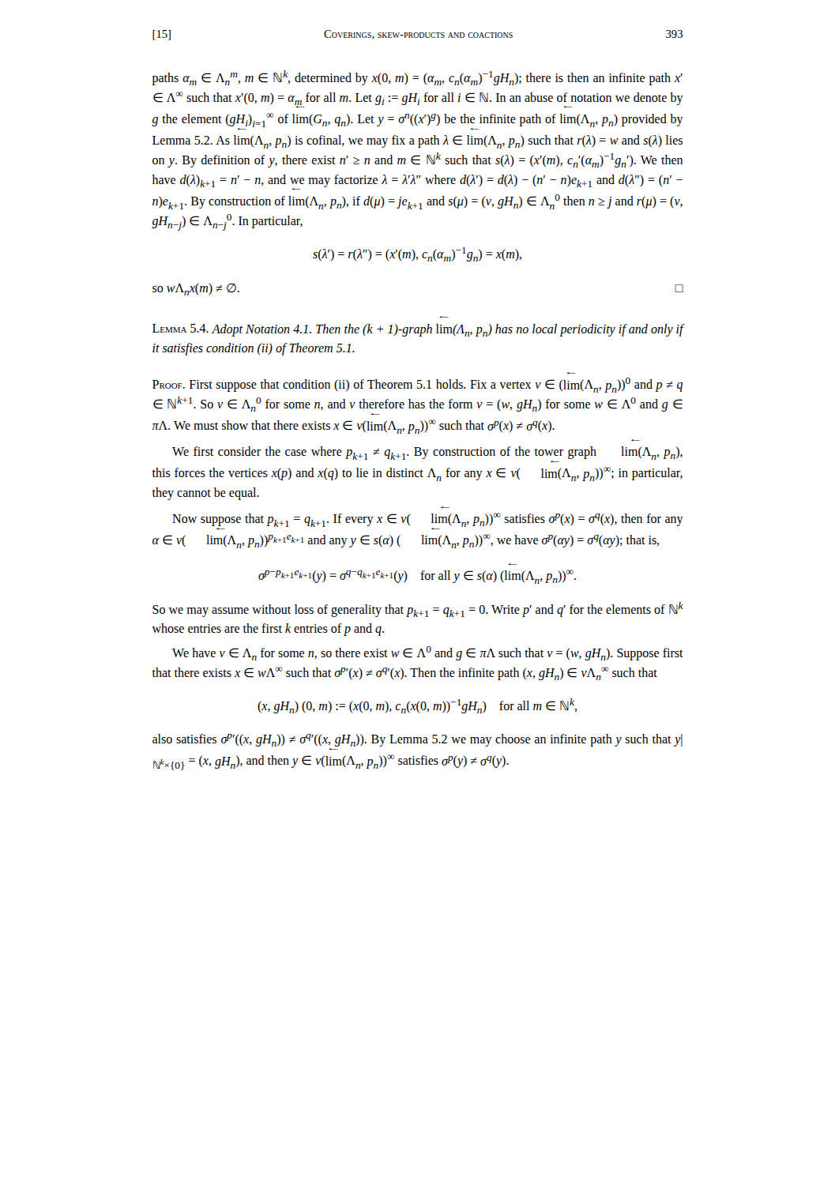[15] Coverings, skew-products and coactions 393
paths αm ∈ Λnm, m ∈ ℕk, determined by x(0, m) = (αm, cn(αm)−1gHn); there is then an infinite path x′ ∈ Λ∞ such that x′(0, m) = αm for all m. Let gi := gHi for all i ∈ ℕ. In an abuse of notation we denote by g the element (gHi)i=1∞ of lim(Gn, qn). Let y = σn((x′)g) be the infinite path of lim(Λn, pn) provided by Lemma 5.2. As lim(Λn, pn) is cofinal, we may fix a path λ ∈ lim(Λn, pn) such that r(λ) = w and s(λ) lies on y. By definition of y, there exist n′ ≥ n and m ∈ ℕk such that s(λ) = (x′(m), cn′(αm)−1gn′). We then have d(λ)k+1 = n′ − n, and we may factorize λ = λ′λ″ where d(λ′) = d(λ) − (n′ − n)ek+1 and d(λ″) = (n′ − n)ek+1. By construction of lim(Λn, pn), if d(μ) = jek+1 and s(μ) = (v, gHn) ∈ Λn0 then n ≥ j and r(μ) = (v, gHn−j) ∈ Λn−j0. In particular,
s(λ′) = r(λ″) = (x′(m), cn(αm)−1gn) = x(m),
so w Λnx(m) ≠ ∅. □
Lemma 5.4. Adopt Notation 4.1. Then the (k + 1)-graph lim(Λn, pn) has no local periodicity if and only if it satisfies condition (ii) of Theorem 5.1.
Proof. First suppose that condition (ii) of Theorem 5.1 holds. Fix a vertex v ∈ (lim(Λn, pn))0 and p ≠ q ∈ ℕk+1. So v ∈ Λn0 for some n, and v therefore has the form v = (w, gHn) for some w ∈ Λ0 and g ∈ π Λ. We must show that there exists x ∈ v(lim(Λn, pn))∞ such that σp(x) ≠ σq(x).
We first consider the case where pk+1 ≠ qk+1. By construction of the tower graph lim(Λn, pn), this forces the vertices x(p) and x(q) to lie in distinct Λn for any x ∈ v(lim(Λn, pn))∞; in particular, they cannot be equal.
Now suppose that pk+1 = qk+1. If every x ∈ v(lim(Λn, pn))∞ satisfies σp(x) = σq(x), then for any α ∈ v(lim(Λn, pn))pk+1ek+1 and any y ∈ s(α) (lim(Λn, pn))∞, we have σp(αy) = σq(αy); that is,
σp−pk+1ek+1(y) = σq−qk+1ek+1(y) for all y ∈ s(α) (lim(Λn, pn))∞.
So we may assume without loss of generality that pk+1 = qk+1 = 0. Write p′ and q′ for the elements of ℕk whose entries are the first k entries of p and q.
We have v ∈ Λn for some n, so there exist w ∈ Λ0 and g ∈ π Λ such that v = (w, gHn). Suppose first that there exists x ∈ w Λ∞ such that σp′(x) ≠ σq′(x). Then the infinite path (x, gHn) ∈ v Λn∞ such that
(x, gHn) (0, m) := (x(0, m), cn(x(0, m))−1gHn) for all m ∈ ℕk,
also satisfies σp′((x, gHn)) ≠ σq′((x, gHn)). By Lemma 5.2 we may choose an infinite path y such that y|ℕk×{0} = (x, gHn), and then y ∈ v(lim(Λn, pn))∞ satisfies σp(y) ≠ σq(y).